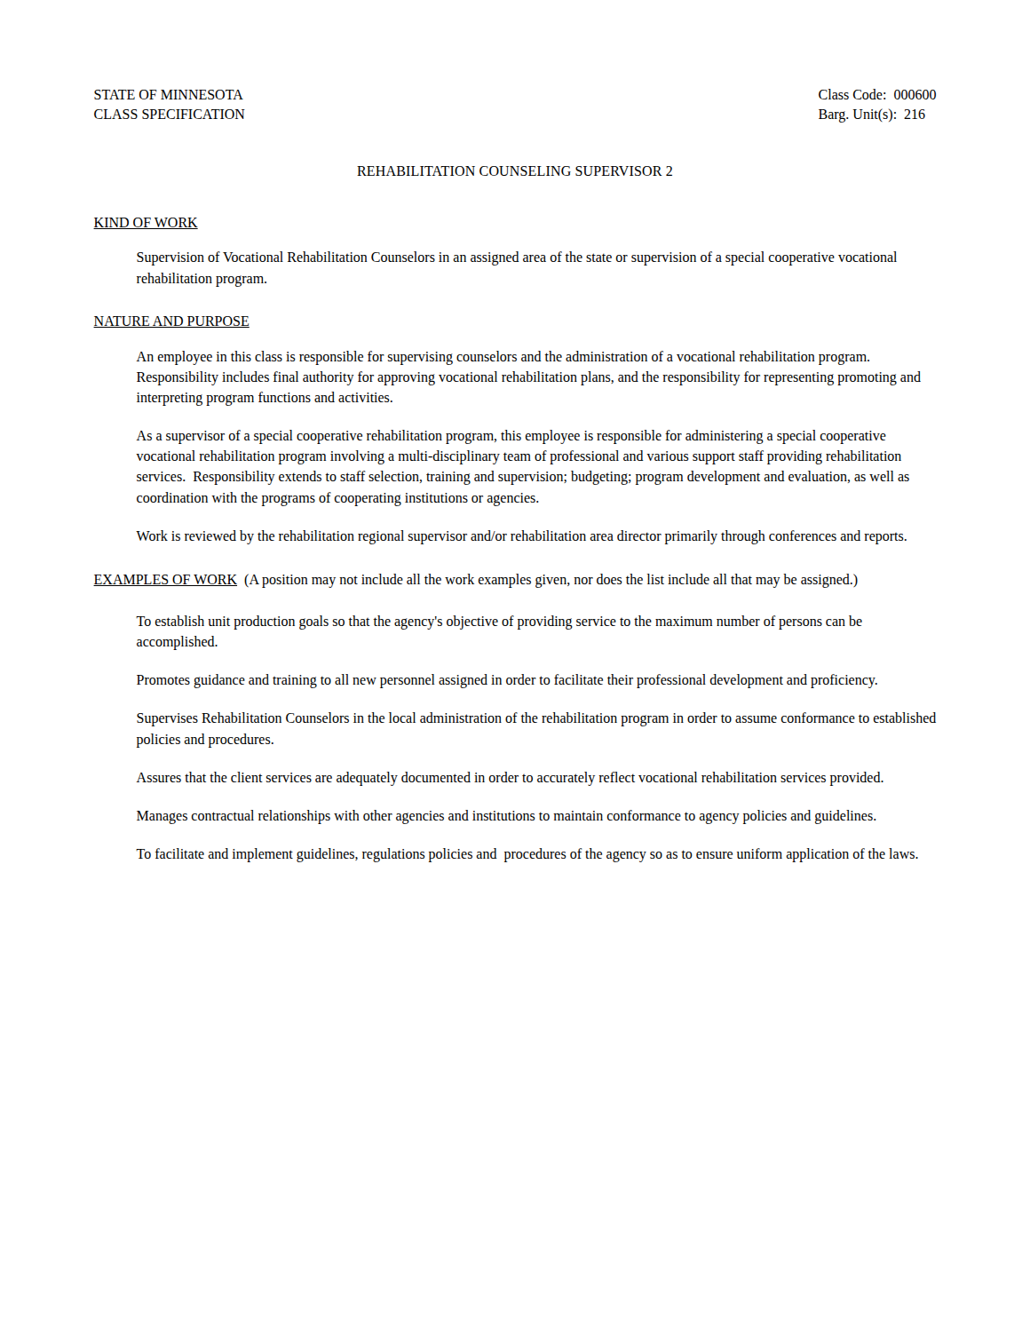STATE OF MINNESOTA
CLASS SPECIFICATION
Class Code: 000600
Barg. Unit(s): 216
REHABILITATION COUNSELING SUPERVISOR 2
KIND OF WORK
Supervision of Vocational Rehabilitation Counselors in an assigned area of the state or supervision of a special cooperative vocational rehabilitation program.
NATURE AND PURPOSE
An employee in this class is responsible for supervising counselors and the administration of a vocational rehabilitation program. Responsibility includes final authority for approving vocational rehabilitation plans, and the responsibility for representing promoting and interpreting program functions and activities.
As a supervisor of a special cooperative rehabilitation program, this employee is responsible for administering a special cooperative vocational rehabilitation program involving a multi-disciplinary team of professional and various support staff providing rehabilitation services. Responsibility extends to staff selection, training and supervision; budgeting; program development and evaluation, as well as coordination with the programs of cooperating institutions or agencies.
Work is reviewed by the rehabilitation regional supervisor and/or rehabilitation area director primarily through conferences and reports.
EXAMPLES OF WORK (A position may not include all the work examples given, nor does the list include all that may be assigned.)
To establish unit production goals so that the agency's objective of providing service to the maximum number of persons can be accomplished.
Promotes guidance and training to all new personnel assigned in order to facilitate their professional development and proficiency.
Supervises Rehabilitation Counselors in the local administration of the rehabilitation program in order to assume conformance to established policies and procedures.
Assures that the client services are adequately documented in order to accurately reflect vocational rehabilitation services provided.
Manages contractual relationships with other agencies and institutions to maintain conformance to agency policies and guidelines.
To facilitate and implement guidelines, regulations policies and procedures of the agency so as to ensure uniform application of the laws.